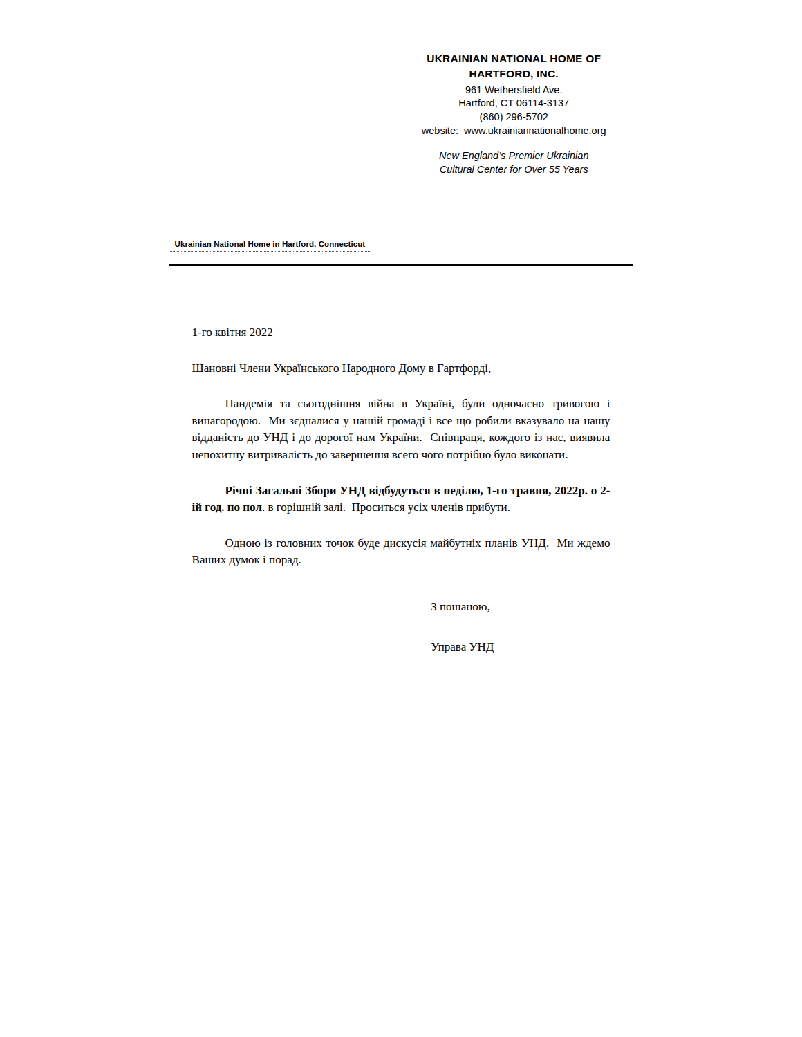Ukrainian National Home in Hartford, Connecticut
UKRAINIAN NATIONAL HOME OF HARTFORD, INC.
961 Wethersfield Ave.
Hartford, CT 06114-3137
(860) 296-5702
website: www.ukrainiannationalhome.org
New England’s Premier Ukrainian
Cultural Center for Over 55 Years
1-го квітня 2022
Шановні Члени Українського Народного Дому в Гартфорді,
Пандемія та сьогоднішня війна в Україні, були одночасно тривогою і винагородою. Ми зєднaлися у нашій громаді і все що робили вказувало на нашу відданість до УНД і до дорогої нам України. Співпраця, кождого із нас, виявила непохитну витривалість до завершення всего чого потрібно було виконати.
Річні Загальні Збори УНД відбудуться в неділю, 1-го травня, 2022р. о 2-ій год. по пол. в горішній залі. Проситься усіх членів прибути.
Одною із головних точок буде дискусія майбутніх планів УНД. Ми ждемо Ваших думок і порад.
З пошаною,
Управа УНД